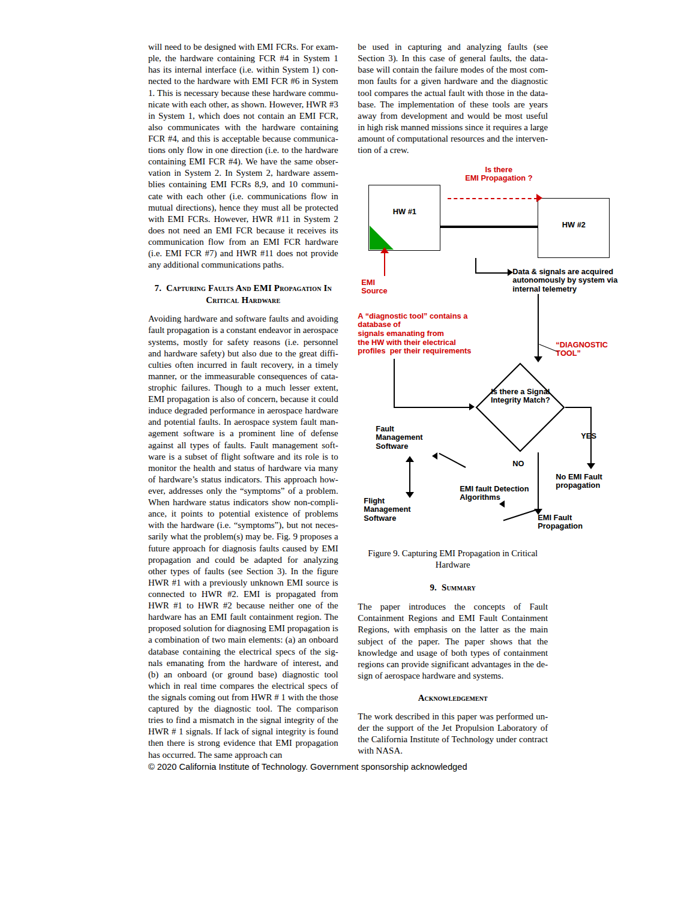will need to be designed with EMI FCRs. For example, the hardware containing FCR #4 in System 1 has its internal interface (i.e. within System 1) connected to the hardware with EMI FCR #6 in System 1. This is necessary because these hardware communicate with each other, as shown. However, HWR #3 in System 1, which does not contain an EMI FCR, also communicates with the hardware containing FCR #4, and this is acceptable because communications only flow in one direction (i.e. to the hardware containing EMI FCR #4). We have the same observation in System 2. In System 2, hardware assemblies containing EMI FCRs 8,9, and 10 communicate with each other (i.e. communications flow in mutual directions), hence they must all be protected with EMI FCRs. However, HWR #11 in System 2 does not need an EMI FCR because it receives its communication flow from an EMI FCR hardware (i.e. EMI FCR #7) and HWR #11 does not provide any additional communications paths.
7. Capturing Faults And EMI Propagation In Critical Hardware
Avoiding hardware and software faults and avoiding fault propagation is a constant endeavor in aerospace systems, mostly for safety reasons (i.e. personnel and hardware safety) but also due to the great difficulties often incurred in fault recovery, in a timely manner, or the immeasurable consequences of catastrophic failures. Though to a much lesser extent, EMI propagation is also of concern, because it could induce degraded performance in aerospace hardware and potential faults. In aerospace system fault management software is a prominent line of defense against all types of faults. Fault management software is a subset of flight software and its role is to monitor the health and status of hardware via many of hardware’s status indicators. This approach however, addresses only the “symptoms” of a problem. When hardware status indicators show non-compliance, it points to potential existence of problems with the hardware (i.e. “symptoms”), but not necessarily what the problem(s) may be. Fig. 9 proposes a future approach for diagnosis faults caused by EMI propagation and could be adapted for analyzing other types of faults (see Section 3). In the figure HWR #1 with a previously unknown EMI source is connected to HWR #2. EMI is propagated from HWR #1 to HWR #2 because neither one of the hardware has an EMI fault containment region. The proposed solution for diagnosing EMI propagation is a combination of two main elements: (a) an onboard database containing the electrical specs of the signals emanating from the hardware of interest, and (b) an onboard (or ground base) diagnostic tool which in real time compares the electrical specs of the signals coming out from HWR # 1 with the those captured by the diagnostic tool. The comparison tries to find a mismatch in the signal integrity of the HWR # 1 signals. If lack of signal integrity is found then there is strong evidence that EMI propagation has occurred. The same approach can
be used in capturing and analyzing faults (see Section 3). In this case of general faults, the database will contain the failure modes of the most common faults for a given hardware and the diagnostic tool compares the actual fault with those in the database. The implementation of these tools are years away from development and would be most useful in high risk manned missions since it requires a large amount of computational resources and the intervention of a crew.
HW #1
HW #2
Is there
EMI Propagation ?
EMI
Source
Data & signals are acquired autonomously by system via internal telemetry
A “diagnostic tool” contains a database of
signals emanating from
the HW with their electrical profiles per their requirements
“DIAGNOSTIC TOOL”
Is there a Signal Integrity Match?
YES
No EMI Fault propagation
NO
EMI Fault Propagation
EMI fault Detection Algorithms
Fault Management Software
Flight Management Software
Figure 9. Capturing EMI Propagation in Critical Hardware
9. Summary
The paper introduces the concepts of Fault Containment Regions and EMI Fault Containment Regions, with emphasis on the latter as the main subject of the paper. The paper shows that the knowledge and usage of both types of containment regions can provide significant advantages in the design of aerospace hardware and systems.
Acknowledgement
The work described in this paper was performed under the support of the Jet Propulsion Laboratory of the California Institute of Technology under contract with NASA.
© 2020 California Institute of Technology. Government sponsorship acknowledged